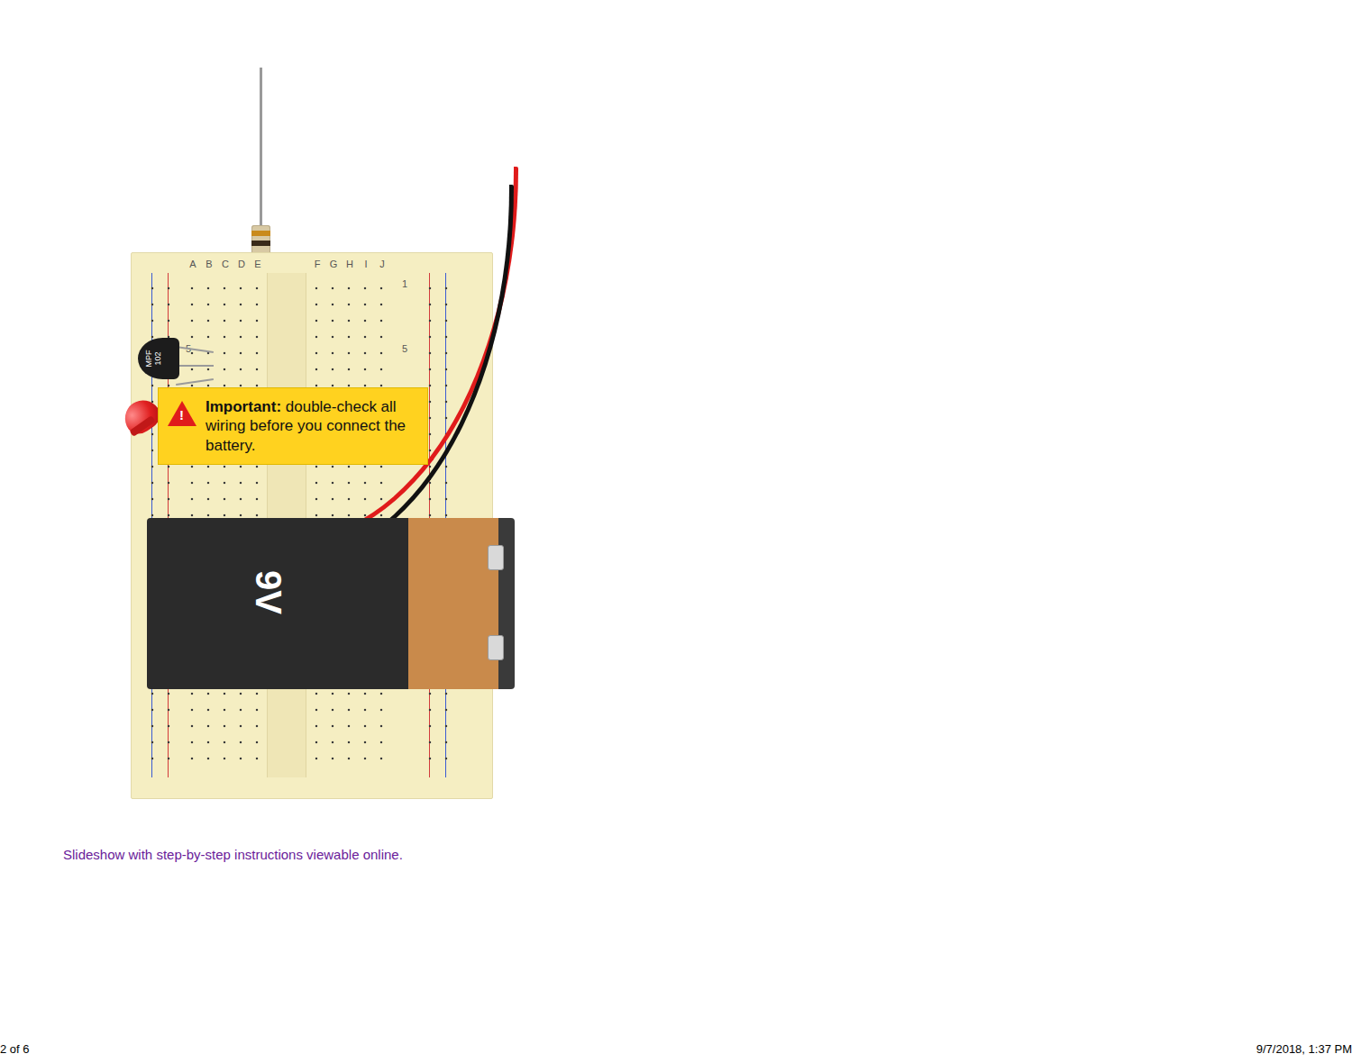A B C D E F G H I J
1
5
10
10
5
MPF 102
Important: double-check all wiring before you connect the battery.
9V
Slideshow with step-by-step instructions viewable online.
2 of 6
9/7/2018, 1:37 PM